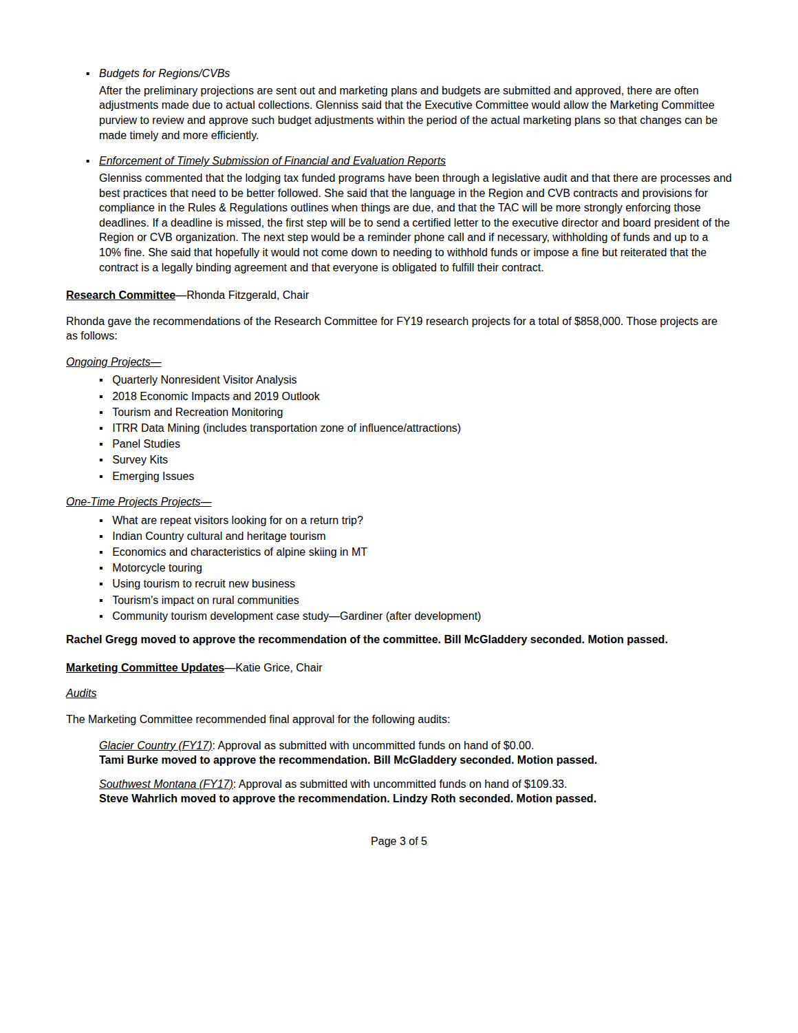Budgets for Regions/CVBs
After the preliminary projections are sent out and marketing plans and budgets are submitted and approved, there are often adjustments made due to actual collections. Glenniss said that the Executive Committee would allow the Marketing Committee purview to review and approve such budget adjustments within the period of the actual marketing plans so that changes can be made timely and more efficiently.
Enforcement of Timely Submission of Financial and Evaluation Reports
Glenniss commented that the lodging tax funded programs have been through a legislative audit and that there are processes and best practices that need to be better followed. She said that the language in the Region and CVB contracts and provisions for compliance in the Rules & Regulations outlines when things are due, and that the TAC will be more strongly enforcing those deadlines. If a deadline is missed, the first step will be to send a certified letter to the executive director and board president of the Region or CVB organization. The next step would be a reminder phone call and if necessary, withholding of funds and up to a 10% fine. She said that hopefully it would not come down to needing to withhold funds or impose a fine but reiterated that the contract is a legally binding agreement and that everyone is obligated to fulfill their contract.
Research Committee—Rhonda Fitzgerald, Chair
Rhonda gave the recommendations of the Research Committee for FY19 research projects for a total of $858,000. Those projects are as follows:
Ongoing Projects—
Quarterly Nonresident Visitor Analysis
2018 Economic Impacts and 2019 Outlook
Tourism and Recreation Monitoring
ITRR Data Mining (includes transportation zone of influence/attractions)
Panel Studies
Survey Kits
Emerging Issues
One-Time Projects Projects—
What are repeat visitors looking for on a return trip?
Indian Country cultural and heritage tourism
Economics and characteristics of alpine skiing in MT
Motorcycle touring
Using tourism to recruit new business
Tourism's impact on rural communities
Community tourism development case study—Gardiner (after development)
Rachel Gregg moved to approve the recommendation of the committee. Bill McGladdery seconded. Motion passed.
Marketing Committee Updates—Katie Grice, Chair
Audits
The Marketing Committee recommended final approval for the following audits:
Glacier Country (FY17): Approval as submitted with uncommitted funds on hand of $0.00.
Tami Burke moved to approve the recommendation. Bill McGladdery seconded. Motion passed.
Southwest Montana (FY17): Approval as submitted with uncommitted funds on hand of $109.33.
Steve Wahrlich moved to approve the recommendation. Lindzy Roth seconded. Motion passed.
Page 3 of 5